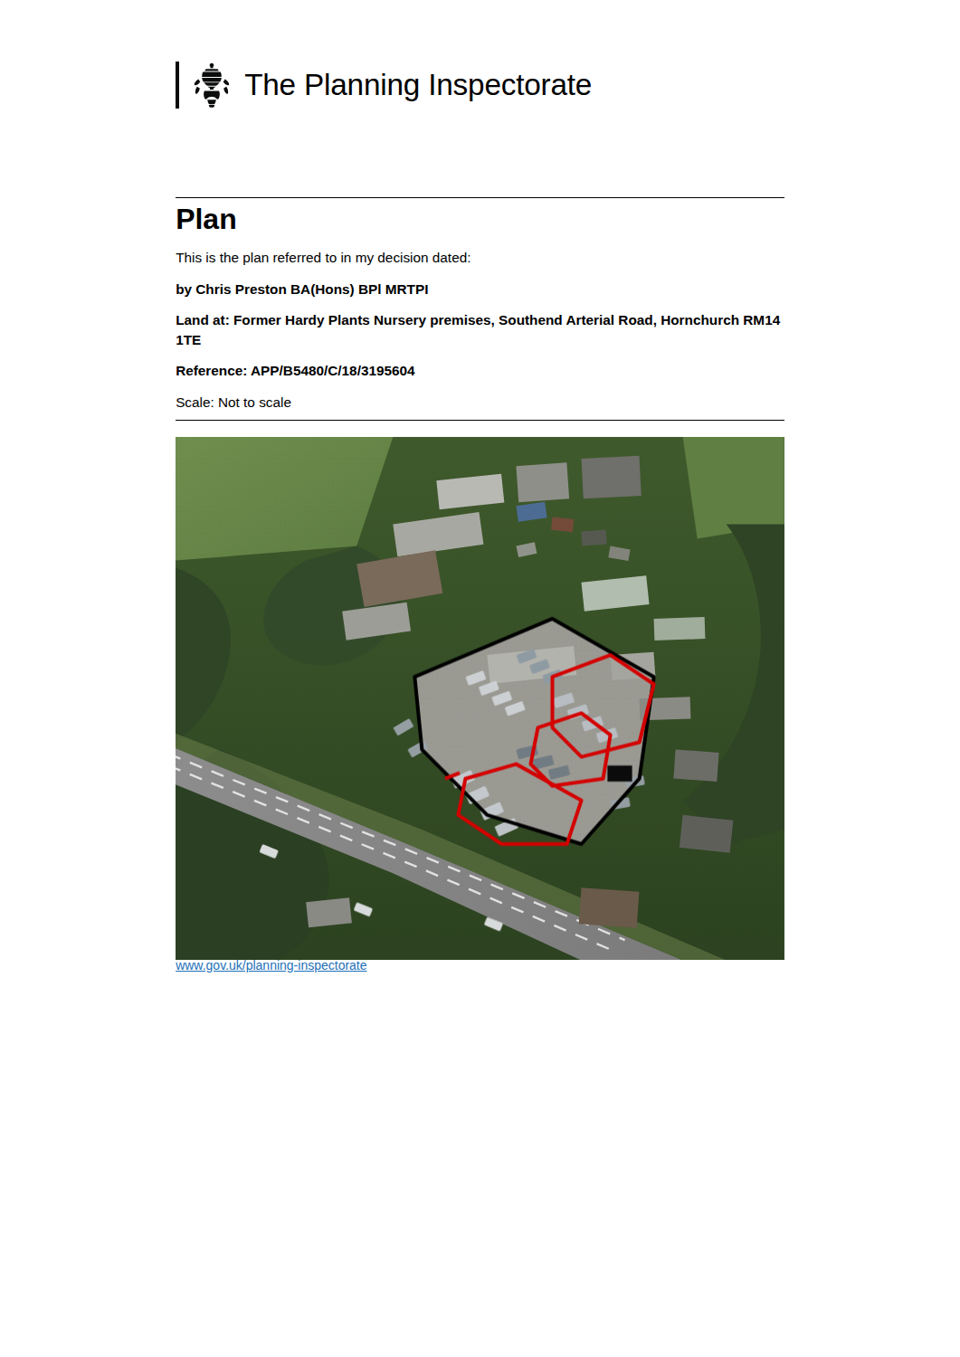The Planning Inspectorate
Plan
This is the plan referred to in my decision dated:
by Chris Preston BA(Hons) BPl MRTPI
Land at: Former Hardy Plants Nursery premises, Southend Arterial Road, Hornchurch RM14 1TE
Reference: APP/B5480/C/18/3195604
Scale: Not to scale
www.gov.uk/planning-inspectorate